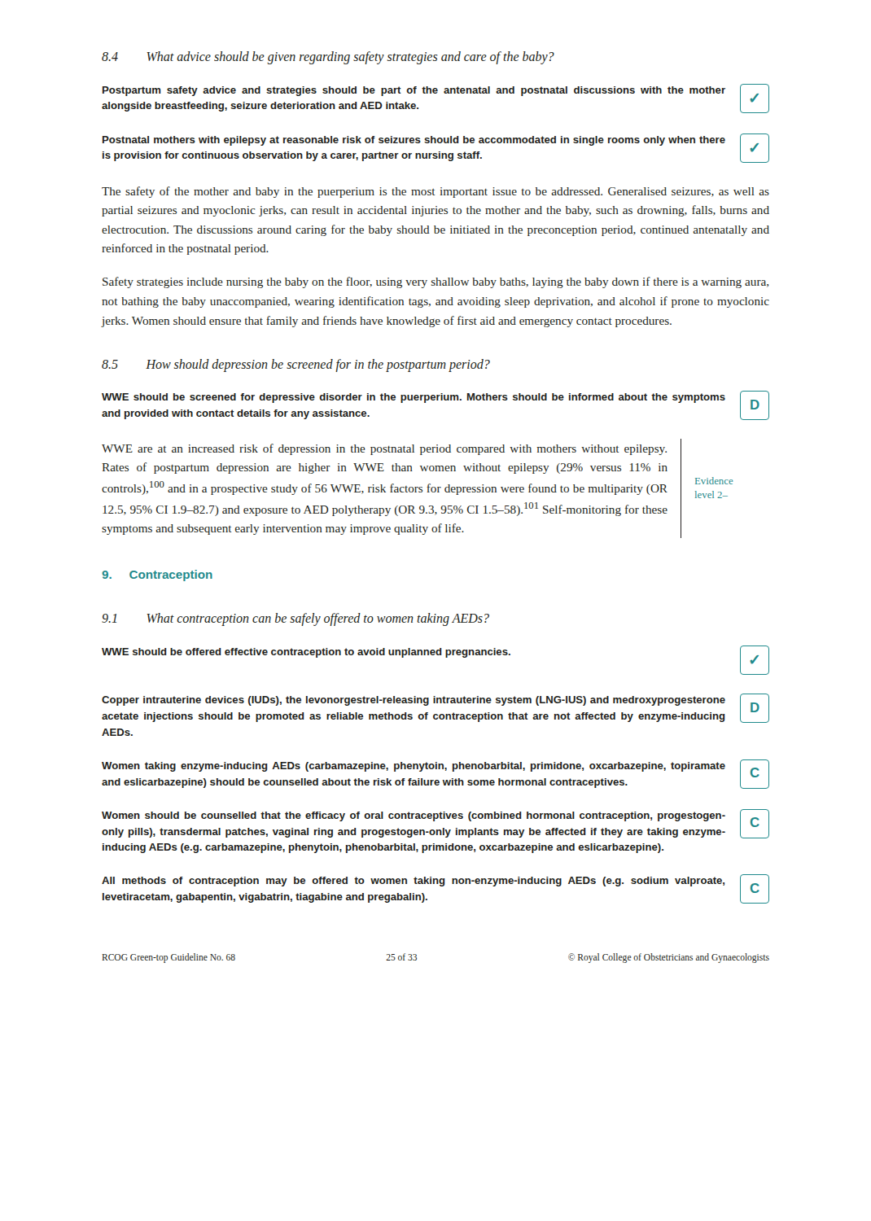8.4 What advice should be given regarding safety strategies and care of the baby?
Postpartum safety advice and strategies should be part of the antenatal and postnatal discussions with the mother alongside breastfeeding, seizure deterioration and AED intake.
✓
Postnatal mothers with epilepsy at reasonable risk of seizures should be accommodated in single rooms only when there is provision for continuous observation by a carer, partner or nursing staff.
✓
The safety of the mother and baby in the puerperium is the most important issue to be addressed. Generalised seizures, as well as partial seizures and myoclonic jerks, can result in accidental injuries to the mother and the baby, such as drowning, falls, burns and electrocution. The discussions around caring for the baby should be initiated in the preconception period, continued antenatally and reinforced in the postnatal period.
Safety strategies include nursing the baby on the floor, using very shallow baby baths, laying the baby down if there is a warning aura, not bathing the baby unaccompanied, wearing identification tags, and avoiding sleep deprivation, and alcohol if prone to myoclonic jerks. Women should ensure that family and friends have knowledge of first aid and emergency contact procedures.
8.5 How should depression be screened for in the postpartum period?
WWE should be screened for depressive disorder in the puerperium. Mothers should be informed about the symptoms and provided with contact details for any assistance.
D
WWE are at an increased risk of depression in the postnatal period compared with mothers without epilepsy. Rates of postpartum depression are higher in WWE than women without epilepsy (29% versus 11% in controls),100 and in a prospective study of 56 WWE, risk factors for depression were found to be multiparity (OR 12.5, 95% CI 1.9–82.7) and exposure to AED polytherapy (OR 9.3, 95% CI 1.5–58).101 Self-monitoring for these symptoms and subsequent early intervention may improve quality of life.
Evidence
level 2–
9. Contraception
9.1 What contraception can be safely offered to women taking AEDs?
WWE should be offered effective contraception to avoid unplanned pregnancies.
✓
Copper intrauterine devices (IUDs), the levonorgestrel-releasing intrauterine system (LNG-IUS) and medroxyprogesterone acetate injections should be promoted as reliable methods of contraception that are not affected by enzyme-inducing AEDs.
D
Women taking enzyme-inducing AEDs (carbamazepine, phenytoin, phenobarbital, primidone, oxcarbazepine, topiramate and eslicarbazepine) should be counselled about the risk of failure with some hormonal contraceptives.
C
Women should be counselled that the efficacy of oral contraceptives (combined hormonal contraception, progestogen-only pills), transdermal patches, vaginal ring and progestogen-only implants may be affected if they are taking enzyme-inducing AEDs (e.g. carbamazepine, phenytoin, phenobarbital, primidone, oxcarbazepine and eslicarbazepine).
C
All methods of contraception may be offered to women taking non-enzyme-inducing AEDs (e.g. sodium valproate, levetiracetam, gabapentin, vigabatrin, tiagabine and pregabalin).
C
RCOG Green-top Guideline No. 68
25 of 33
© Royal College of Obstetricians and Gynaecologists